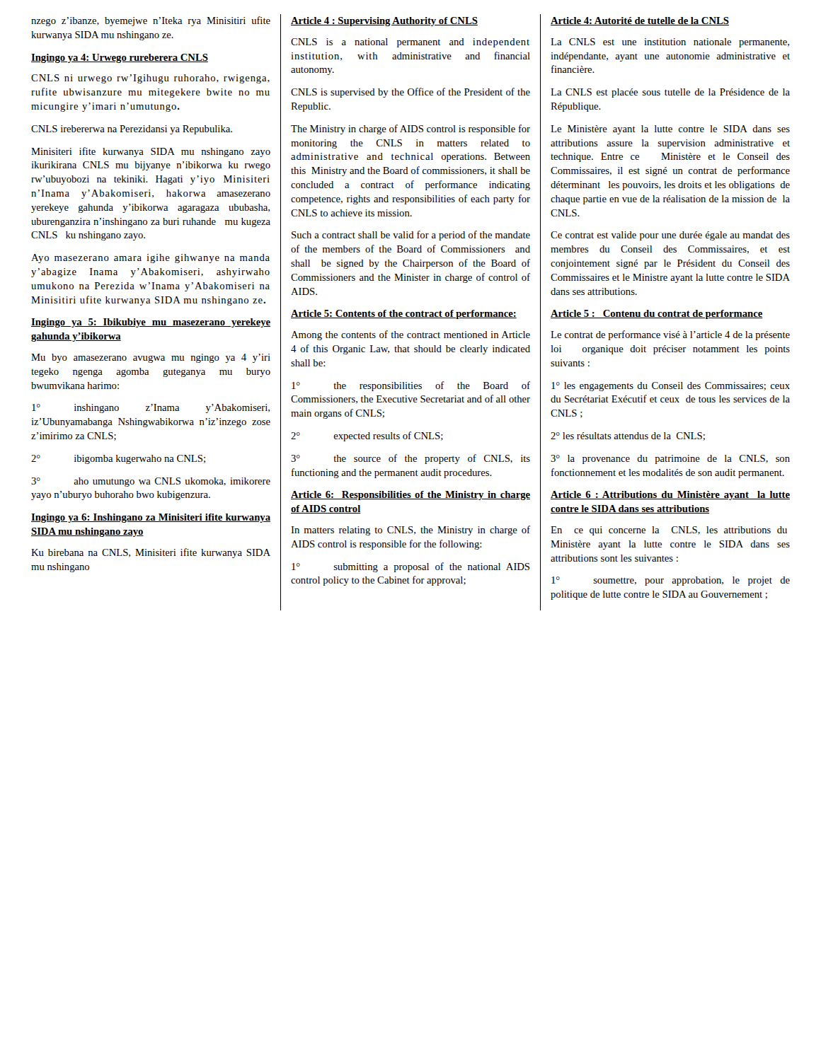nzego z’ibanze, byemejwe n’Iteka rya Minisitiri ufite kurwanya SIDA mu nshingano ze.
Ingingo ya 4: Urwego rureberera CNLS
CNLS ni urwego rw’Igihugu ruhoraho, rwigenga, rufite ubwisanzure mu mitegekere bwite no mu micungire y’imari n’umutungo.
CNLS irebererwa na Perezidansi ya Repubulika.
Minisiteri ifite kurwanya SIDA mu nshingano zayo ikurikirana CNLS mu bijyanye n’ibikorwa ku rwego rw’ubuyobozi na tekiniki. Hagati y’iyo Minisiteri n’Inama y’Abakomiseri, hakorwa amasezerano yerekeye gahunda y’ibikorwa agaragaza ububasha, uburenganzira n’inshingano za buri ruhande mu kugeza CNLS ku nshingano zayo.
Ayo masezerano amara igihe gihwanye na manda y’abagize Inama y’Abakomiseri, ashyirwaho umukono na Perezida w’Inama y’Abakomiseri na Minisitiri ufite kurwanya SIDA mu nshingano ze.
Ingingo ya 5: Ibikubiye mu masezerano yerekeye gahunda y’ibikorwa
Mu byo amasezerano avugwa mu ngingo ya 4 y’iri tegeko ngenga agomba guteganya mu buryo bwumvikana harimo:
1° inshingano z’Inama y’Abakomiseri, iz’Ubunyamabanga Nshingwabikorwa n’iz’inzego zose z’imirimo za CNLS;
2° ibigomba kugerwaho na CNLS;
3° aho umutungo wa CNLS ukomoka, imikorere yayo n’uburyo buhoraho bwo kubigenzura.
Ingingo ya 6: Inshingano za Minisiteri ifite kurwanya SIDA mu nshingano zayo
Ku birebana na CNLS, Minisiteri ifite kurwanya SIDA mu nshingano
Article 4 : Supervising Authority of CNLS
CNLS is a national permanent and independent institution, with administrative and financial autonomy.
CNLS is supervised by the Office of the President of the Republic.
The Ministry in charge of AIDS control is responsible for monitoring the CNLS in matters related to administrative and technical operations. Between this Ministry and the Board of commissioners, it shall be concluded a contract of performance indicating competence, rights and responsibilities of each party for CNLS to achieve its mission.
Such a contract shall be valid for a period of the mandate of the members of the Board of Commissioners and shall be signed by the Chairperson of the Board of Commissioners and the Minister in charge of control of AIDS.
Article 5: Contents of the contract of performance:
Among the contents of the contract mentioned in Article 4 of this Organic Law, that should be clearly indicated shall be:
1° the responsibilities of the Board of Commissioners, the Executive Secretariat and of all other main organs of CNLS;
2° expected results of CNLS;
3° the source of the property of CNLS, its functioning and the permanent audit procedures.
Article 6: Responsibilities of the Ministry in charge of AIDS control
In matters relating to CNLS, the Ministry in charge of AIDS control is responsible for the following:
1° submitting a proposal of the national AIDS control policy to the Cabinet for approval;
Article 4: Autorité de tutelle de la CNLS
La CNLS est une institution nationale permanente, indépendante, ayant une autonomie administrative et financière.
La CNLS est placée sous tutelle de la Présidence de la République.
Le Ministère ayant la lutte contre le SIDA dans ses attributions assure la supervision administrative et technique. Entre ce Ministère et le Conseil des Commissaires, il est signé un contrat de performance déterminant les pouvoirs, les droits et les obligations de chaque partie en vue de la réalisation de la mission de la CNLS.
Ce contrat est valide pour une durée égale au mandat des membres du Conseil des Commissaires, et est conjointement signé par le Président du Conseil des Commissaires et le Ministre ayant la lutte contre le SIDA dans ses attributions.
Article 5 : Contenu du contrat de performance
Le contrat de performance visé à l’article 4 de la présente loi organique doit préciser notamment les points suivants :
1° les engagements du Conseil des Commissaires; ceux du Secrétariat Exécutif et ceux de tous les services de la CNLS ;
2° les résultats attendus de la CNLS;
3° la provenance du patrimoine de la CNLS, son fonctionnement et les modalités de son audit permanent.
Article 6 : Attributions du Ministère ayant la lutte contre le SIDA dans ses attributions
En ce qui concerne la CNLS, les attributions du Ministère ayant la lutte contre le SIDA dans ses attributions sont les suivantes :
1° soumettre, pour approbation, le projet de politique de lutte contre le SIDA au Gouvernement ;